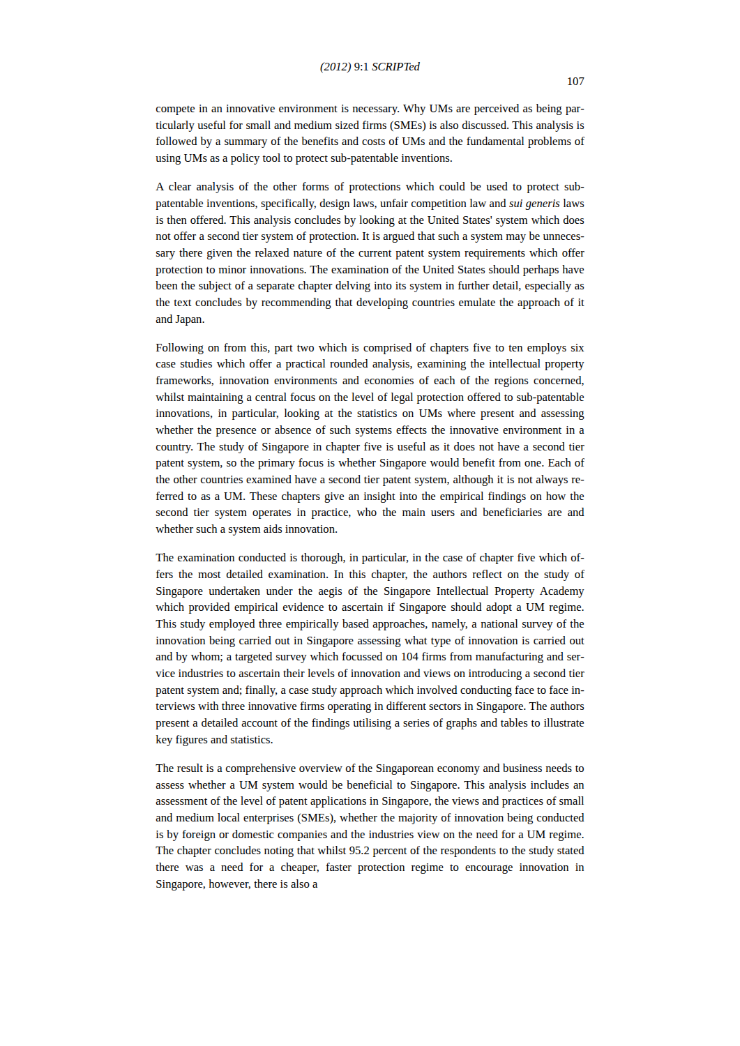(2012) 9:1 SCRIPTed
107
compete in an innovative environment is necessary. Why UMs are perceived as being particularly useful for small and medium sized firms (SMEs) is also discussed. This analysis is followed by a summary of the benefits and costs of UMs and the fundamental problems of using UMs as a policy tool to protect sub-patentable inventions.
A clear analysis of the other forms of protections which could be used to protect sub-patentable inventions, specifically, design laws, unfair competition law and sui generis laws is then offered. This analysis concludes by looking at the United States' system which does not offer a second tier system of protection. It is argued that such a system may be unnecessary there given the relaxed nature of the current patent system requirements which offer protection to minor innovations. The examination of the United States should perhaps have been the subject of a separate chapter delving into its system in further detail, especially as the text concludes by recommending that developing countries emulate the approach of it and Japan.
Following on from this, part two which is comprised of chapters five to ten employs six case studies which offer a practical rounded analysis, examining the intellectual property frameworks, innovation environments and economies of each of the regions concerned, whilst maintaining a central focus on the level of legal protection offered to sub-patentable innovations, in particular, looking at the statistics on UMs where present and assessing whether the presence or absence of such systems effects the innovative environment in a country. The study of Singapore in chapter five is useful as it does not have a second tier patent system, so the primary focus is whether Singapore would benefit from one. Each of the other countries examined have a second tier patent system, although it is not always referred to as a UM. These chapters give an insight into the empirical findings on how the second tier system operates in practice, who the main users and beneficiaries are and whether such a system aids innovation.
The examination conducted is thorough, in particular, in the case of chapter five which offers the most detailed examination. In this chapter, the authors reflect on the study of Singapore undertaken under the aegis of the Singapore Intellectual Property Academy which provided empirical evidence to ascertain if Singapore should adopt a UM regime. This study employed three empirically based approaches, namely, a national survey of the innovation being carried out in Singapore assessing what type of innovation is carried out and by whom; a targeted survey which focussed on 104 firms from manufacturing and service industries to ascertain their levels of innovation and views on introducing a second tier patent system and; finally, a case study approach which involved conducting face to face interviews with three innovative firms operating in different sectors in Singapore. The authors present a detailed account of the findings utilising a series of graphs and tables to illustrate key figures and statistics.
The result is a comprehensive overview of the Singaporean economy and business needs to assess whether a UM system would be beneficial to Singapore. This analysis includes an assessment of the level of patent applications in Singapore, the views and practices of small and medium local enterprises (SMEs), whether the majority of innovation being conducted is by foreign or domestic companies and the industries view on the need for a UM regime. The chapter concludes noting that whilst 95.2 percent of the respondents to the study stated there was a need for a cheaper, faster protection regime to encourage innovation in Singapore, however, there is also a